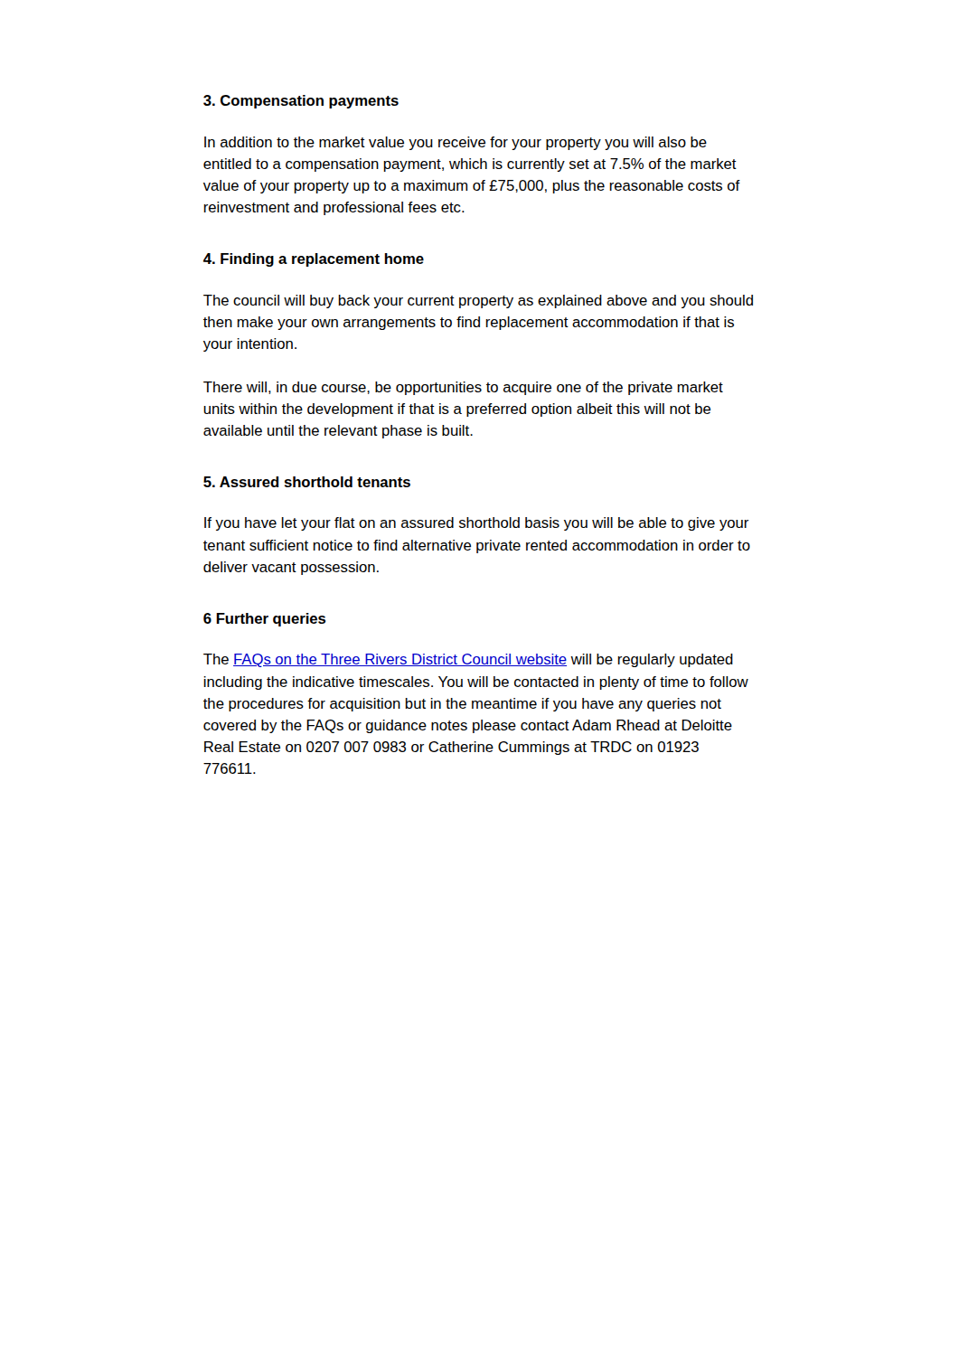3. Compensation payments
In addition to the market value you receive for your property you will also be entitled to a compensation payment, which is currently set at 7.5% of the market value of your property up to a maximum of £75,000, plus the reasonable costs of reinvestment and professional fees etc.
4. Finding a replacement home
The council will buy back your current property as explained above and you should then make your own arrangements to find replacement accommodation if that is your intention.
There will, in due course, be opportunities to acquire one of the private market units within the development if that is a preferred option albeit this will not be available until the relevant phase is built.
5. Assured shorthold tenants
If you have let your flat on an assured shorthold basis you will be able to give your tenant sufficient notice to find alternative private rented accommodation in order to deliver vacant possession.
6 Further queries
The FAQs on the Three Rivers District Council website will be regularly updated including the indicative timescales. You will be contacted in plenty of time to follow the procedures for acquisition but in the meantime if you have any queries not covered by the FAQs or guidance notes please contact Adam Rhead at Deloitte Real Estate on 0207 007 0983 or Catherine Cummings at TRDC on 01923 776611.